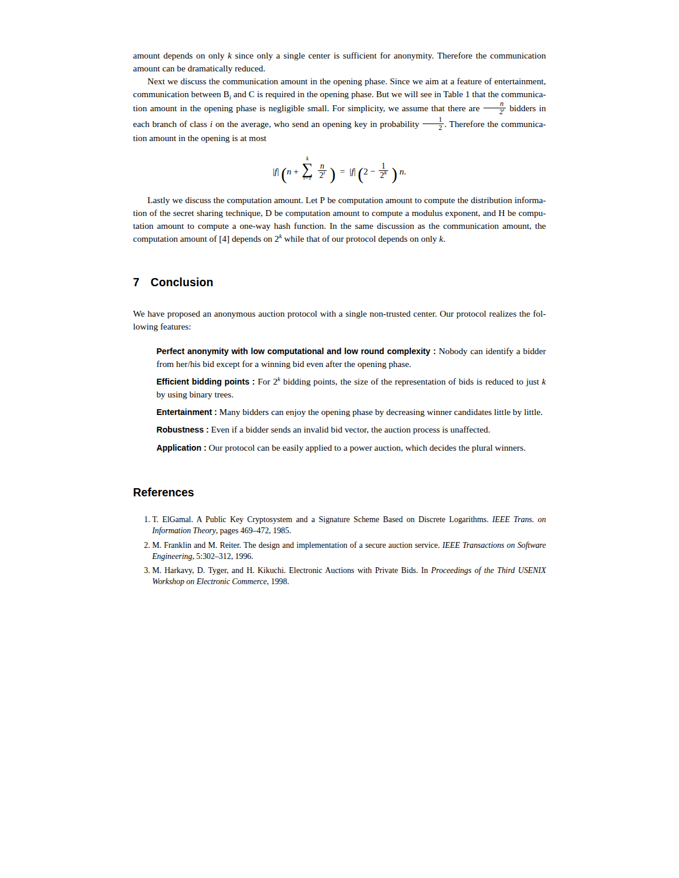amount depends on only k since only a single center is sufficient for anonymity. Therefore the communication amount can be dramatically reduced.
Next we discuss the communication amount in the opening phase. Since we aim at a feature of entertainment, communication between Bi and C is required in the opening phase. But we will see in Table 1 that the communication amount in the opening phase is negligible small. For simplicity, we assume that there are n 2i bidders in each branch of class i on the average, who send an opening key in probability 12. Therefore the communication amount in the opening is at most
|f| (n + k∑i=1 n 2i ) = |f| (2 − 12k ) n.
Lastly we discuss the computation amount. Let P be computation amount to compute the distribution information of the secret sharing technique, D be computation amount to compute a modulus exponent, and H be computation amount to compute a one-way hash function. In the same discussion as the communication amount, the computation amount of [4] depends on 2k while that of our protocol depends on only k.
7 Conclusion
We have proposed an anonymous auction protocol with a single non-trusted center. Our protocol realizes the following features:
Perfect anonymity with low computational and low round complexity : Nobody can identify a bidder from her/his bid except for a winning bid even after the opening phase.
Efficient bidding points : For 2k bidding points, the size of the representation of bids is reduced to just k by using binary trees.
Entertainment : Many bidders can enjoy the opening phase by decreasing winner candidates little by little.
Robustness : Even if a bidder sends an invalid bid vector, the auction process is unaffected.
Application : Our protocol can be easily applied to a power auction, which decides the plural winners.
References
T. ElGamal. A Public Key Cryptosystem and a Signature Scheme Based on Discrete Logarithms. IEEE Trans. on Information Theory, pages 469–472, 1985.
M. Franklin and M. Reiter. The design and implementation of a secure auction service. IEEE Transactions on Software Engineering, 5:302–312, 1996.
M. Harkavy, D. Tyger, and H. Kikuchi. Electronic Auctions with Private Bids. In Proceedings of the Third USENIX Workshop on Electronic Commerce, 1998.